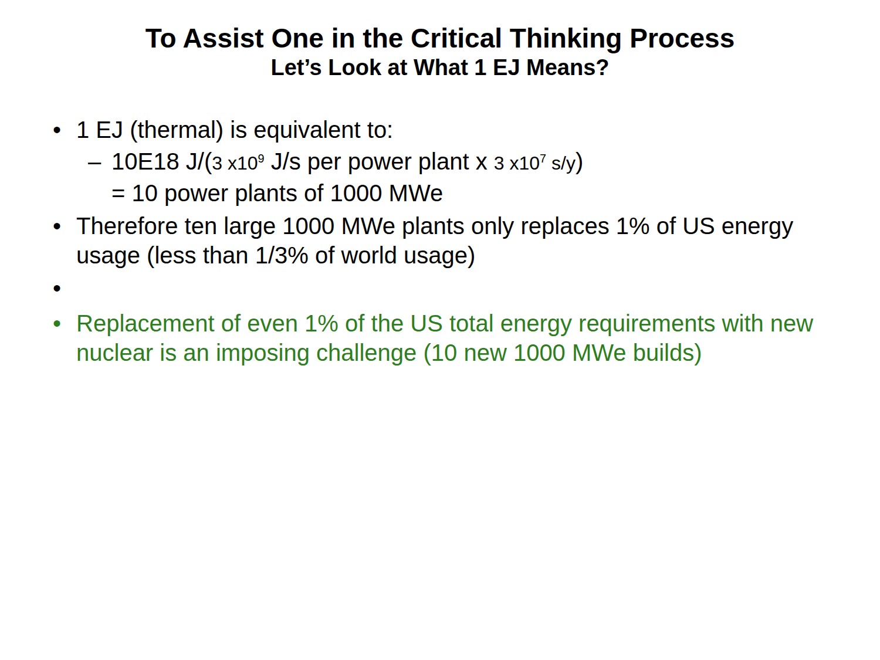To Assist One in the Critical Thinking Process Let’s Look at What 1 EJ Means?
1 EJ (thermal) is equivalent to:
10E18 J/(3 x109 J/s per power plant x 3 x107 s/y)
= 10 power plants of 1000 MWe
Therefore ten large 1000 MWe plants only replaces 1% of US energy usage (less than 1/3% of world usage)
Replacement of even 1% of the US total energy requirements with new nuclear is an imposing challenge (10 new 1000 MWe builds)